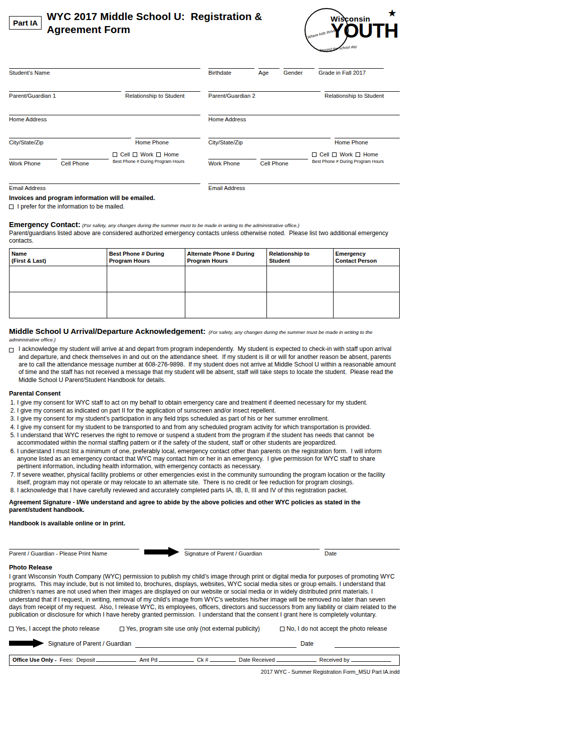Part IA
WYC 2017 Middle School U: Registration & Agreement Form
★
Wisconsin
YOUTH
Where kids thrive
beyond the school day
Student’s Name
Birthdate
Age
Gender
Grade in Fall 2017
Parent/Guardian 1
Relationship to Student
Parent/Guardian 2
Relationship to Student
Home Address
Home Address
City/State/Zip
Home Phone
City/State/Zip
Home Phone
Work Phone
Cell Phone
Cell Work Home
Best Phone # During Program Hours
Work Phone
Cell Phone
Cell Work Home
Best Phone # During Program Hours
Email Address
Email Address
Invoices and program information will be emailed.
I prefer for the information to be mailed.
Emergency Contact: (For safety, any changes during the summer must to be made in writing to the administrative office.)
Parent/guardians listed above are considered authorized emergency contacts unless otherwise noted. Please list two additional emergency contacts.
| Name (First & Last) | Best Phone # During Program Hours | Alternate Phone # During Program Hours | Relationship to Student | Emergency Contact Person |
| --- | --- | --- | --- | --- |
Middle School U Arrival/Departure Acknowledgement: (For safety, any changes during the summer must be made in writing to the administrative office.)
I acknowledge my student will arrive at and depart from program independently. My student is expected to check-in with staff upon arrival and departure, and check themselves in and out on the attendance sheet. If my student is ill or will for another reason be absent, parents are to call the attendance message number at 608-276-9898. If my student does not arrive at Middle School U within a reasonable amount of time and the staff has not received a message that my student will be absent, staff will take steps to locate the student. Please read the Middle School U Parent/Student Handbook for details.
Parental Consent
I give my consent for WYC staff to act on my behalf to obtain emergency care and treatment if deemed necessary for my student.
I give my consent as indicated on part II for the application of sunscreen and/or insect repellent.
I give my consent for my student’s participation in any field trips scheduled as part of his or her summer enrollment.
I give my consent for my student to be transported to and from any scheduled program activity for which transportation is provided.
I understand that WYC reserves the right to remove or suspend a student from the program if the student has needs that cannot be accommodated within the normal staffing pattern or if the safety of the student, staff or other students are jeopardized.
I understand I must list a minimum of one, preferably local, emergency contact other than parents on the registration form. I will inform anyone listed as an emergency contact that WYC may contact him or her in an emergency. I give permission for WYC staff to share pertinent information, including health information, with emergency contacts as necessary.
If severe weather, physical facility problems or other emergencies exist in the community surrounding the program location or the facility itself, program may not operate or may relocate to an alternate site. There is no credit or fee reduction for program closings.
I acknowledge that I have carefully reviewed and accurately completed parts IA, IB, II, III and IV of this registration packet.
Agreement Signature - I/We understand and agree to abide by the above policies and other WYC policies as stated in the parent/student handbook.
Handbook is available online or in print.
Parent / Guardian - Please Print Name
Signature of Parent / Guardian
Date
Photo Release
I grant Wisconsin Youth Company (WYC) permission to publish my child’s image through print or digital media for purposes of promoting WYC programs. This may include, but is not limited to, brochures, displays, websites, WYC social media sites or group emails. I understand that children’s names are not used when their images are displayed on our website or social media or in widely distributed print materials. I understand that if I request, in writing, removal of my child’s image from WYC’s websites his/her image will be removed no later than seven days from receipt of my request. Also, I release WYC, its employees, officers, directors and successors from any liability or claim related to the publication or disclosure for which I have hereby granted permission. I understand that the consent I grant here is completely voluntary.
Yes, I accept the photo release
Yes, program site use only (not external publicity)
No, I do not accept the photo release
Signature of Parent / Guardian
Date
Office Use Only - Fees: Deposit Amt Pd Ck # Date Received Received by
2017 WYC - Summer Registration Form_MSU Part IA.indd